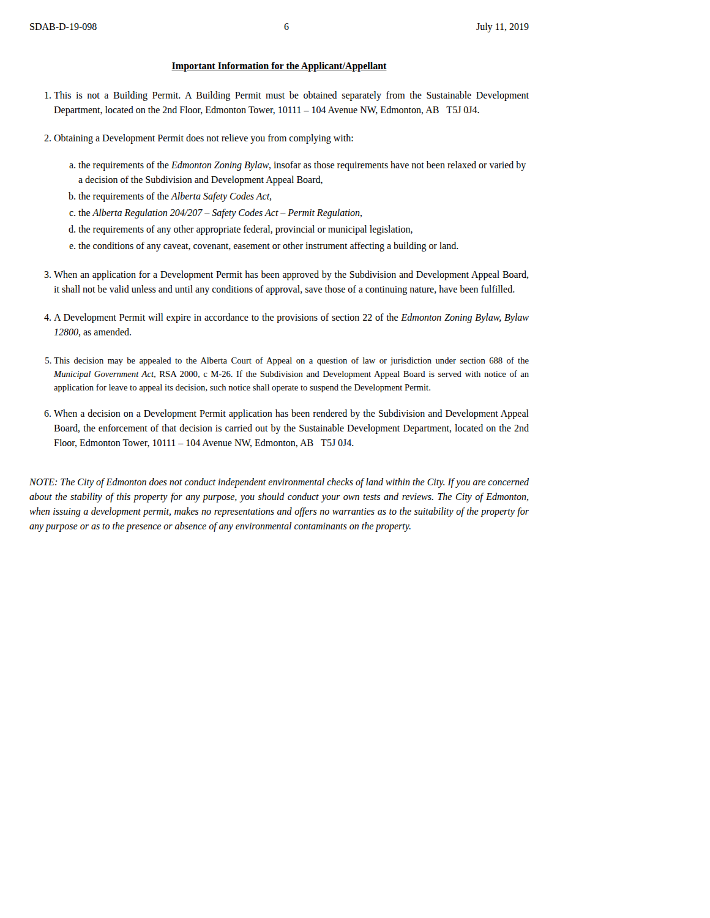SDAB-D-19-098 6 July 11, 2019
Important Information for the Applicant/Appellant
This is not a Building Permit. A Building Permit must be obtained separately from the Sustainable Development Department, located on the 2nd Floor, Edmonton Tower, 10111 – 104 Avenue NW, Edmonton, AB T5J 0J4.
Obtaining a Development Permit does not relieve you from complying with:
the requirements of the Edmonton Zoning Bylaw, insofar as those requirements have not been relaxed or varied by a decision of the Subdivision and Development Appeal Board,
the requirements of the Alberta Safety Codes Act,
the Alberta Regulation 204/207 – Safety Codes Act – Permit Regulation,
the requirements of any other appropriate federal, provincial or municipal legislation,
the conditions of any caveat, covenant, easement or other instrument affecting a building or land.
When an application for a Development Permit has been approved by the Subdivision and Development Appeal Board, it shall not be valid unless and until any conditions of approval, save those of a continuing nature, have been fulfilled.
A Development Permit will expire in accordance to the provisions of section 22 of the Edmonton Zoning Bylaw, Bylaw 12800, as amended.
This decision may be appealed to the Alberta Court of Appeal on a question of law or jurisdiction under section 688 of the Municipal Government Act, RSA 2000, c M-26. If the Subdivision and Development Appeal Board is served with notice of an application for leave to appeal its decision, such notice shall operate to suspend the Development Permit.
When a decision on a Development Permit application has been rendered by the Subdivision and Development Appeal Board, the enforcement of that decision is carried out by the Sustainable Development Department, located on the 2nd Floor, Edmonton Tower, 10111 – 104 Avenue NW, Edmonton, AB T5J 0J4.
NOTE: The City of Edmonton does not conduct independent environmental checks of land within the City. If you are concerned about the stability of this property for any purpose, you should conduct your own tests and reviews. The City of Edmonton, when issuing a development permit, makes no representations and offers no warranties as to the suitability of the property for any purpose or as to the presence or absence of any environmental contaminants on the property.